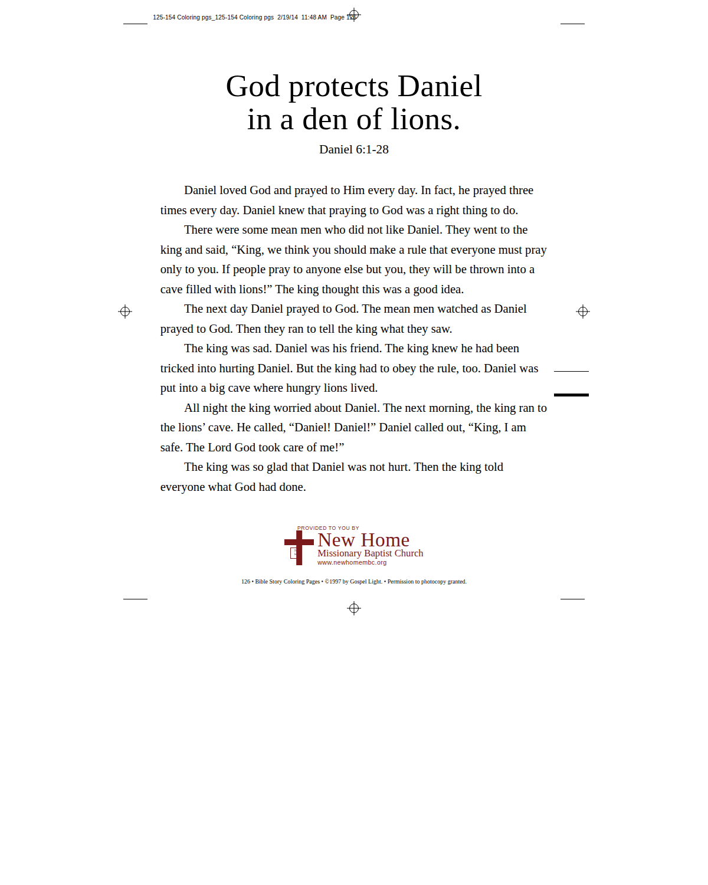125-154 Coloring pgs_125-154 Coloring pgs 2/19/14 11:48 AM Page 126
God protects Daniel
in a den of lions.
Daniel 6:1-28
Daniel loved God and prayed to Him every day. In fact, he prayed three times every day. Daniel knew that praying to God was a right thing to do.
There were some mean men who did not like Daniel. They went to the king and said, “King, we think you should make a rule that everyone must pray only to you. If people pray to anyone else but you, they will be thrown into a cave filled with lions!” The king thought this was a good idea.
The next day Daniel prayed to God. The mean men watched as Daniel prayed to God. Then they ran to tell the king what they saw.
The king was sad. Daniel was his friend. The king knew he had been tricked into hurting Daniel. But the king had to obey the rule, too. Daniel was put into a big cave where hungry lions lived.
All night the king worried about Daniel. The next morning, the king ran to the lions’ cave. He called, “Daniel! Daniel!” Daniel called out, “King, I am safe. The Lord God took care of me!”
The king was so glad that Daniel was not hurt. Then the king told everyone what God had done.
PROVIDED TO YOU BY
New Home Missionary Baptist Church www.newhomembc.org
N
H
126 • Bible Story Coloring Pages • ©1997 by Gospel Light. • Permission to photocopy granted.